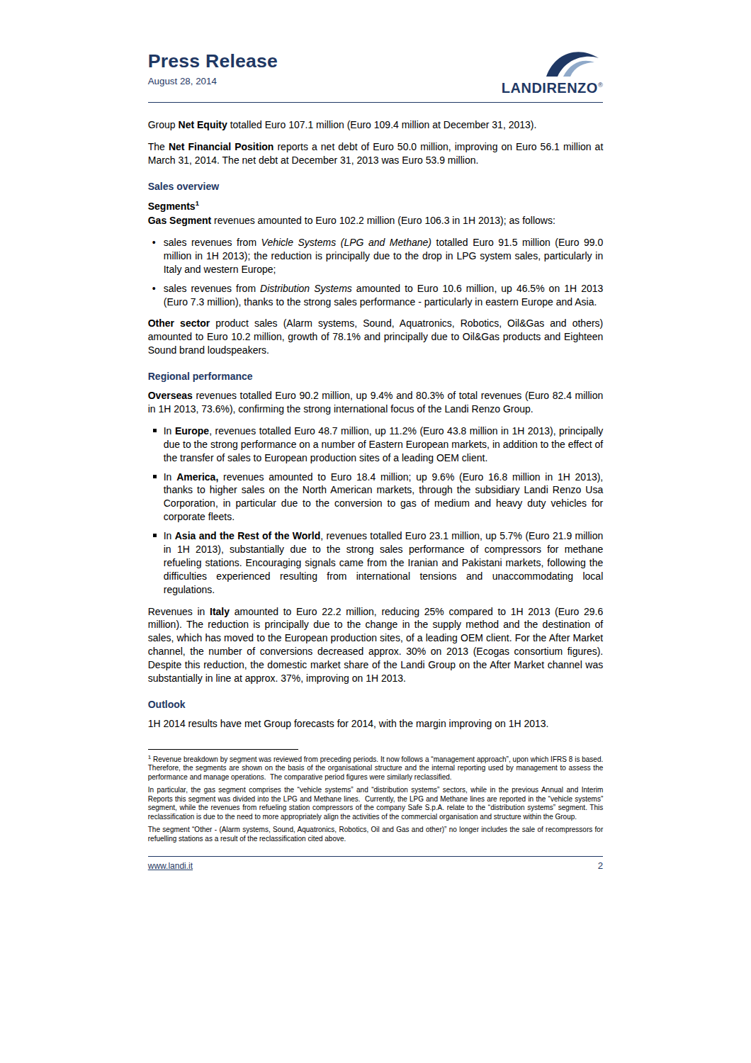Press Release
August 28, 2014
LANDIRENZO®
Group Net Equity totalled Euro 107.1 million (Euro 109.4 million at December 31, 2013).
The Net Financial Position reports a net debt of Euro 50.0 million, improving on Euro 56.1 million at March 31, 2014. The net debt at December 31, 2013 was Euro 53.9 million.
Sales overview
Segments1
Gas Segment revenues amounted to Euro 102.2 million (Euro 106.3 in 1H 2013); as follows:
sales revenues from Vehicle Systems (LPG and Methane) totalled Euro 91.5 million (Euro 99.0 million in 1H 2013); the reduction is principally due to the drop in LPG system sales, particularly in Italy and western Europe;
sales revenues from Distribution Systems amounted to Euro 10.6 million, up 46.5% on 1H 2013 (Euro 7.3 million), thanks to the strong sales performance - particularly in eastern Europe and Asia.
Other sector product sales (Alarm systems, Sound, Aquatronics, Robotics, Oil&Gas and others) amounted to Euro 10.2 million, growth of 78.1% and principally due to Oil&Gas products and Eighteen Sound brand loudspeakers.
Regional performance
Overseas revenues totalled Euro 90.2 million, up 9.4% and 80.3% of total revenues (Euro 82.4 million in 1H 2013, 73.6%), confirming the strong international focus of the Landi Renzo Group.
In Europe, revenues totalled Euro 48.7 million, up 11.2% (Euro 43.8 million in 1H 2013), principally due to the strong performance on a number of Eastern European markets, in addition to the effect of the transfer of sales to European production sites of a leading OEM client.
In America, revenues amounted to Euro 18.4 million; up 9.6% (Euro 16.8 million in 1H 2013), thanks to higher sales on the North American markets, through the subsidiary Landi Renzo Usa Corporation, in particular due to the conversion to gas of medium and heavy duty vehicles for corporate fleets.
In Asia and the Rest of the World, revenues totalled Euro 23.1 million, up 5.7% (Euro 21.9 million in 1H 2013), substantially due to the strong sales performance of compressors for methane refueling stations. Encouraging signals came from the Iranian and Pakistani markets, following the difficulties experienced resulting from international tensions and unaccommodating local regulations.
Revenues in Italy amounted to Euro 22.2 million, reducing 25% compared to 1H 2013 (Euro 29.6 million). The reduction is principally due to the change in the supply method and the destination of sales, which has moved to the European production sites, of a leading OEM client. For the After Market channel, the number of conversions decreased approx. 30% on 2013 (Ecogas consortium figures). Despite this reduction, the domestic market share of the Landi Group on the After Market channel was substantially in line at approx. 37%, improving on 1H 2013.
Outlook
1H 2014 results have met Group forecasts for 2014, with the margin improving on 1H 2013.
1 Revenue breakdown by segment was reviewed from preceding periods. It now follows a “management approach”, upon which IFRS 8 is based. Therefore, the segments are shown on the basis of the organisational structure and the internal reporting used by management to assess the performance and manage operations. The comparative period figures were similarly reclassified.
In particular, the gas segment comprises the “vehicle systems” and “distribution systems” sectors, while in the previous Annual and Interim Reports this segment was divided into the LPG and Methane lines. Currently, the LPG and Methane lines are reported in the “vehicle systems” segment, while the revenues from refueling station compressors of the company Safe S.p.A. relate to the “distribution systems” segment. This reclassification is due to the need to more appropriately align the activities of the commercial organisation and structure within the Group.
The segment “Other - (Alarm systems, Sound, Aquatronics, Robotics, Oil and Gas and other)” no longer includes the sale of recompressors for refuelling stations as a result of the reclassification cited above.
www.landi.it 2